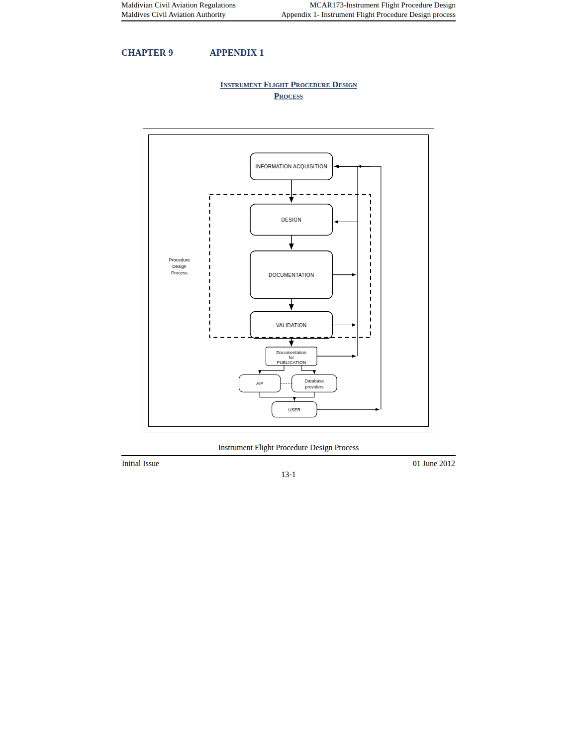| Maldivian Civil Aviation Regulations | MCAR173-Instrument Flight Procedure Design |
| Maldives Civil Aviation Authority | Appendix 1- Instrument Flight Procedure Design process |
CHAPTER 9 APPENDIX 1
Instrument Flight Procedure Design
Process
Procedure Design Process INFORMATION ACQUISITION DESIGN DOCUMENTATION VALIDATION Documentation for PUBLICATION AIP Database providers USER
Instrument Flight Procedure Design Process
| Initial Issue | 01 June 2012 |
13-1